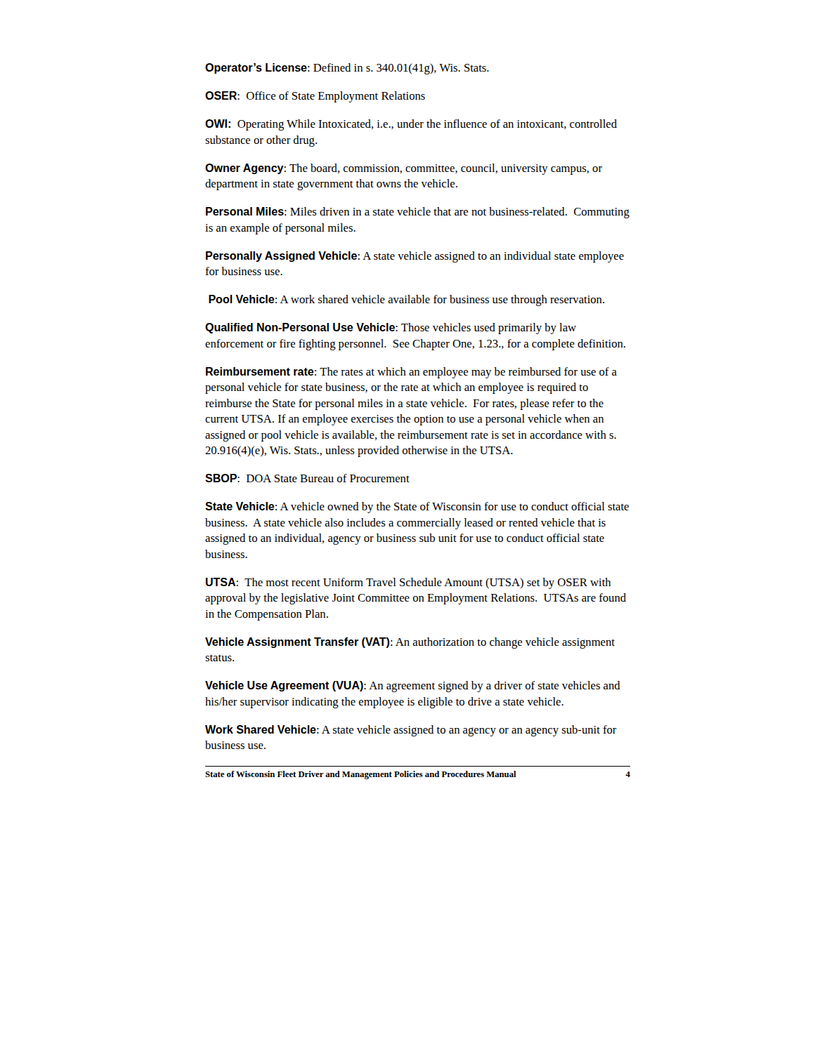Operator’s License: Defined in s. 340.01(41g), Wis. Stats.
OSER: Office of State Employment Relations
OWI: Operating While Intoxicated, i.e., under the influence of an intoxicant, controlled substance or other drug.
Owner Agency: The board, commission, committee, council, university campus, or department in state government that owns the vehicle.
Personal Miles: Miles driven in a state vehicle that are not business-related. Commuting is an example of personal miles.
Personally Assigned Vehicle: A state vehicle assigned to an individual state employee for business use.
Pool Vehicle: A work shared vehicle available for business use through reservation.
Qualified Non-Personal Use Vehicle: Those vehicles used primarily by law enforcement or fire fighting personnel. See Chapter One, 1.23., for a complete definition.
Reimbursement rate: The rates at which an employee may be reimbursed for use of a personal vehicle for state business, or the rate at which an employee is required to reimburse the State for personal miles in a state vehicle. For rates, please refer to the current UTSA. If an employee exercises the option to use a personal vehicle when an assigned or pool vehicle is available, the reimbursement rate is set in accordance with s. 20.916(4)(e), Wis. Stats., unless provided otherwise in the UTSA.
SBOP: DOA State Bureau of Procurement
State Vehicle: A vehicle owned by the State of Wisconsin for use to conduct official state business. A state vehicle also includes a commercially leased or rented vehicle that is assigned to an individual, agency or business sub unit for use to conduct official state business.
UTSA: The most recent Uniform Travel Schedule Amount (UTSA) set by OSER with approval by the legislative Joint Committee on Employment Relations. UTSAs are found in the Compensation Plan.
Vehicle Assignment Transfer (VAT): An authorization to change vehicle assignment status.
Vehicle Use Agreement (VUA): An agreement signed by a driver of state vehicles and his/her supervisor indicating the employee is eligible to drive a state vehicle.
Work Shared Vehicle: A state vehicle assigned to an agency or an agency sub-unit for business use.
State of Wisconsin Fleet Driver and Management Policies and Procedures Manual 4